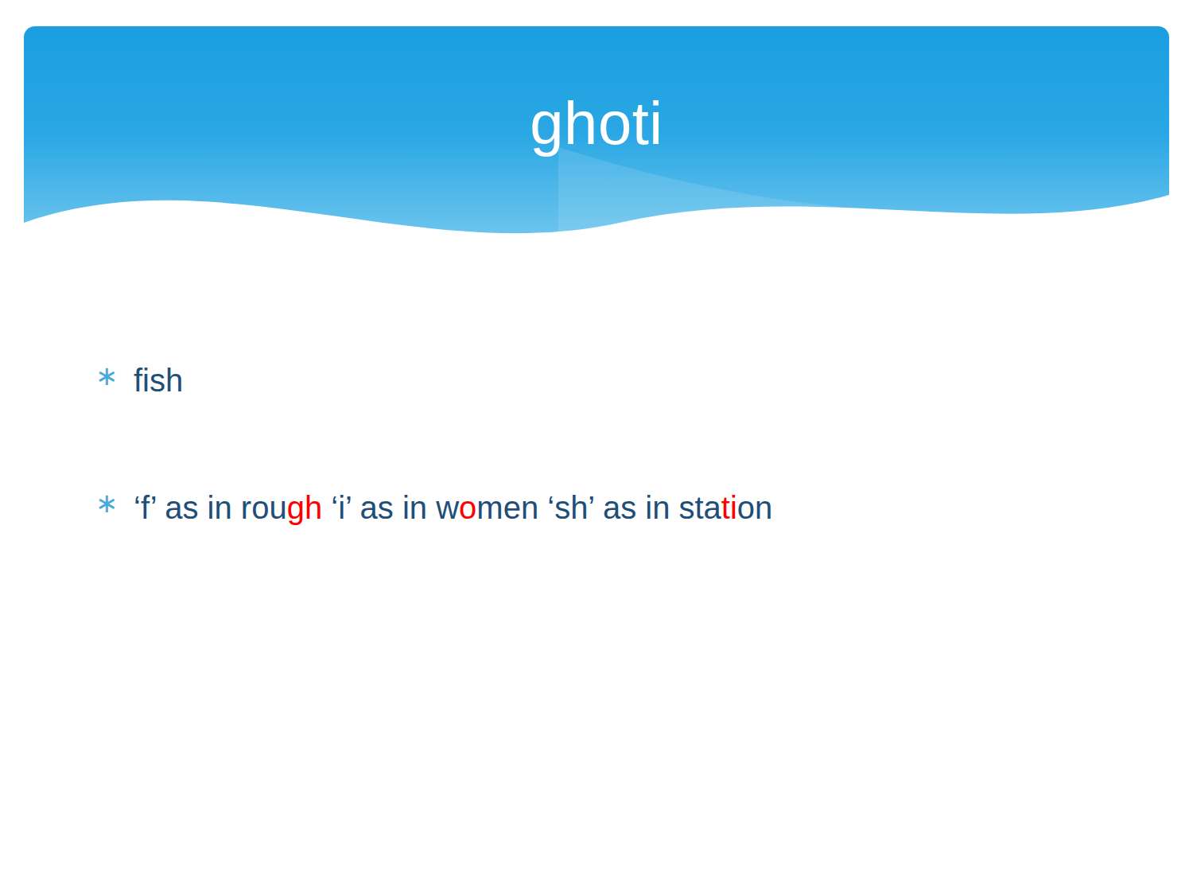ghoti
fish
‘f’ as in rough ‘i’ as in women ‘sh’ as in station